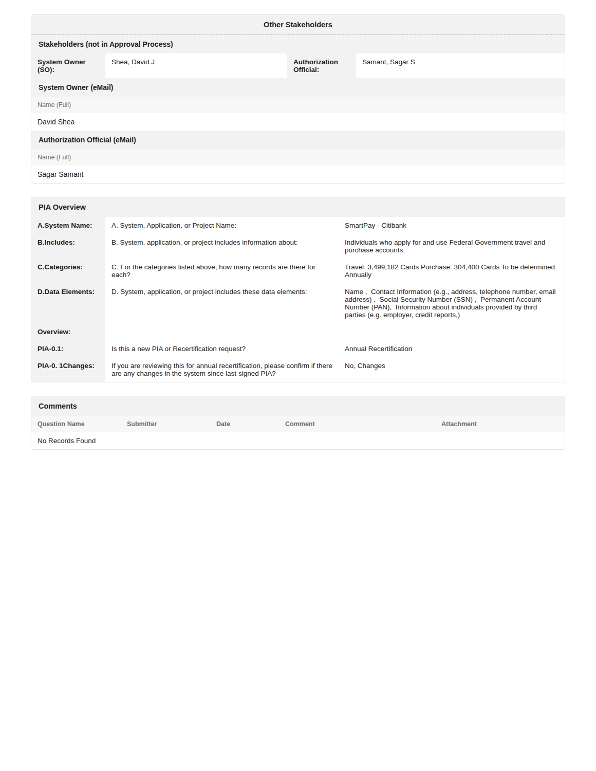Other Stakeholders
Stakeholders (not in Approval Process)
| System Owner (SO): | Shea, David J | Authorization Official: | Samant, Sagar S |
System Owner (eMail)
| Name (Full) |
| David Shea |
Authorization Official (eMail)
| Name (Full) |
| Sagar Samant |
PIA Overview
| A.System Name: | A. System, Application, or Project Name: | SmartPay - Citibank |
| B.Includes: | B. System, application, or project includes information about: | Individuals who apply for and use Federal Government travel and purchase accounts. |
| C.Categories: | C. For the categories listed above, how many records are there for each? | Travel: 3,499,182 Cards Purchase: 304,400 Cards To be determined Annually |
| D.Data Elements: | D. System, application, or project includes these data elements: | Name , Contact Information (e.g., address, telephone number, email address) , Social Security Number (SSN) , Permanent Account Number (PAN), Information about individuals provided by third parties (e.g. employer, credit reports,) |
| Overview: | | |
| PIA-0.1: | Is this a new PIA or Recertification request? | Annual Recertification |
| PIA-0. 1Changes: | If you are reviewing this for annual recertification, please confirm if there are any changes in the system since last signed PIA? | No, Changes |
Comments
| Question Name | Submitter | Date | Comment | Attachment |
| No Records Found |